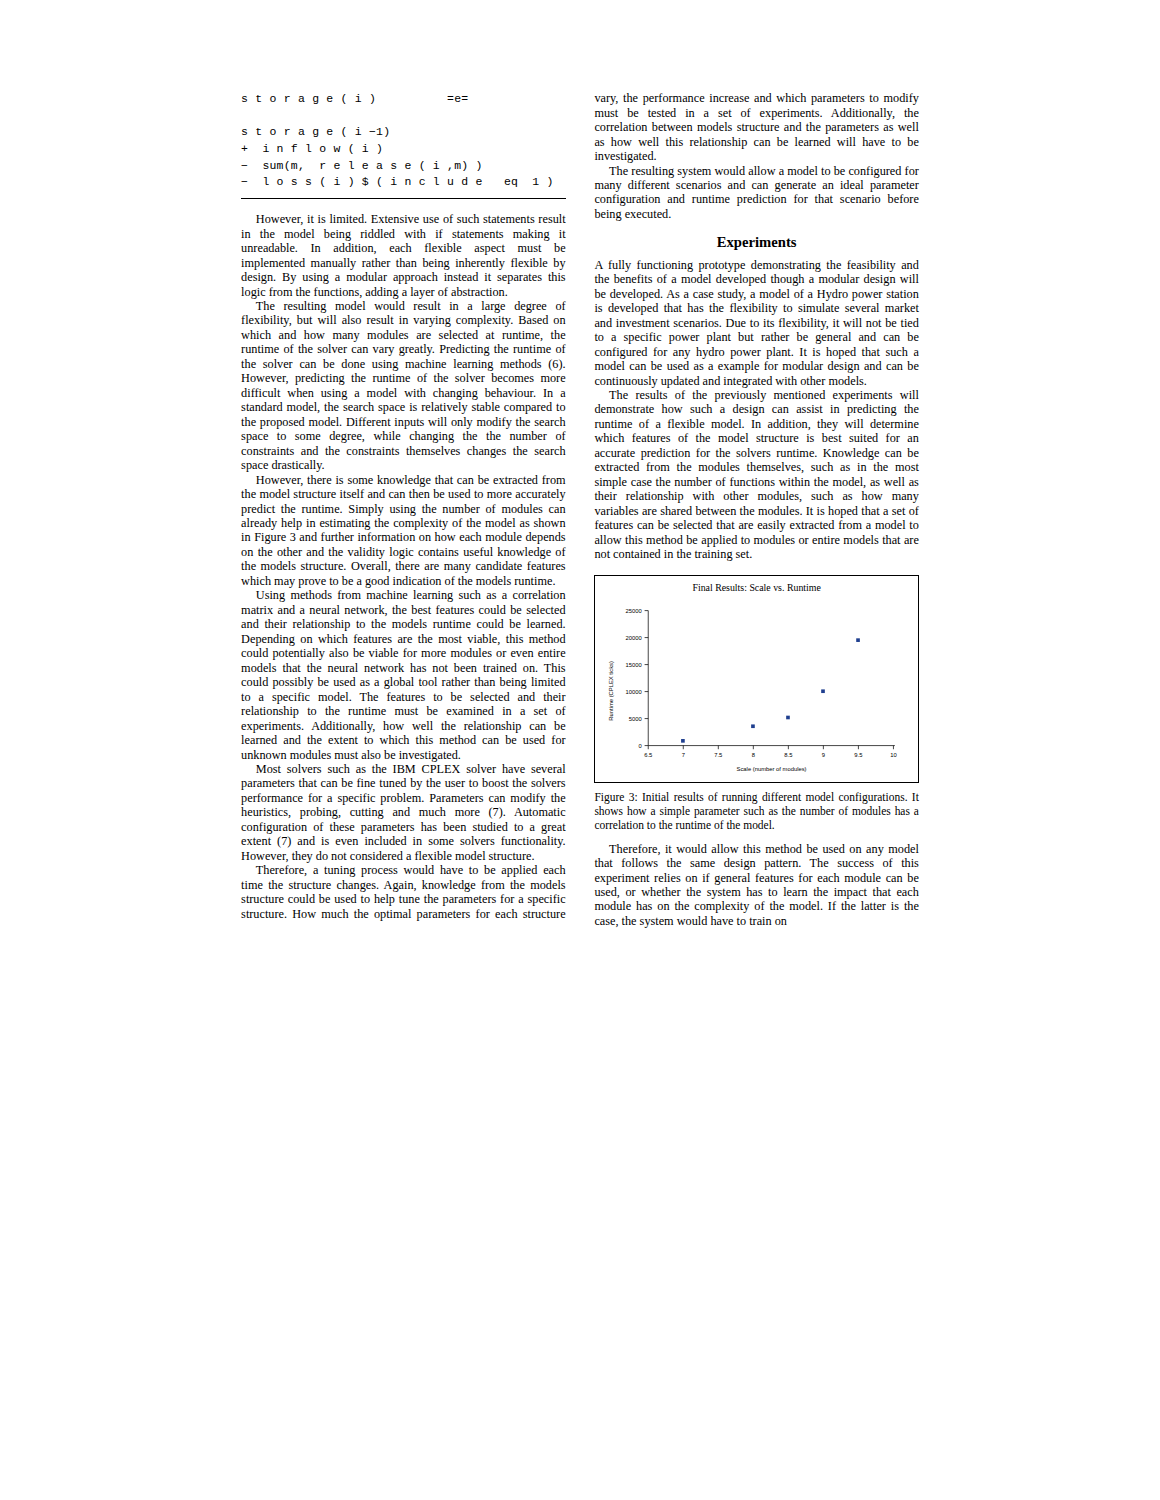s t o r a g e ( i )          =e=

s t o r a g e ( i −1)
+  i n f l o w ( i )
−  sum(m,  r e l e a s e ( i ,m) )
−  l o s s ( i ) $ ( i n c l u d e   eq  1 )
However, it is limited. Extensive use of such statements result in the model being riddled with if statements making it unreadable. In addition, each flexible aspect must be implemented manually rather than being inherently flexible by design. By using a modular approach instead it separates this logic from the functions, adding a layer of abstraction.
The resulting model would result in a large degree of flexibility, but will also result in varying complexity. Based on which and how many modules are selected at runtime, the runtime of the solver can vary greatly. Predicting the runtime of the solver can be done using machine learning methods (6). However, predicting the runtime of the solver becomes more difficult when using a model with changing behaviour. In a standard model, the search space is relatively stable compared to the proposed model. Different inputs will only modify the search space to some degree, while changing the the number of constraints and the constraints themselves changes the search space drastically.
However, there is some knowledge that can be extracted from the model structure itself and can then be used to more accurately predict the runtime. Simply using the number of modules can already help in estimating the complexity of the model as shown in Figure 3 and further information on how each module depends on the other and the validity logic contains useful knowledge of the models structure. Overall, there are many candidate features which may prove to be a good indication of the models runtime.
Using methods from machine learning such as a correlation matrix and a neural network, the best features could be selected and their relationship to the models runtime could be learned. Depending on which features are the most viable, this method could potentially also be viable for more modules or even entire models that the neural network has not been trained on. This could possibly be used as a global tool rather than being limited to a specific model. The features to be selected and their relationship to the runtime must be examined in a set of experiments. Additionally, how well the relationship can be learned and the extent to which this method can be used for unknown modules must also be investigated.
Most solvers such as the IBM CPLEX solver have several parameters that can be fine tuned by the user to boost the solvers performance for a specific problem. Parameters can modify the heuristics, probing, cutting and much more (7). Automatic configuration of these parameters has been studied to a great extent (7) and is even included in some solvers functionality. However, they do not considered a flexible model structure.
Therefore, a tuning process would have to be applied each time the structure changes. Again, knowledge from the models structure could be used to help tune the parameters for a specific structure. How much the optimal parameters for each structure vary, the performance increase and which parameters to modify must be tested in a set of experiments. Additionally, the correlation between models structure and the parameters as well as how well this relationship can be learned will have to be investigated.
The resulting system would allow a model to be configured for many different scenarios and can generate an ideal parameter configuration and runtime prediction for that scenario before being executed.
Experiments
A fully functioning prototype demonstrating the feasibility and the benefits of a model developed though a modular design will be developed. As a case study, a model of a Hydro power station is developed that has the flexibility to simulate several market and investment scenarios. Due to its flexibility, it will not be tied to a specific power plant but rather be general and can be configured for any hydro power plant. It is hoped that such a model can be used as a example for modular design and can be continuously updated and integrated with other models.
The results of the previously mentioned experiments will demonstrate how such a design can assist in predicting the runtime of a flexible model. In addition, they will determine which features of the model structure is best suited for an accurate prediction for the solvers runtime. Knowledge can be extracted from the modules themselves, such as in the most simple case the number of functions within the model, as well as their relationship with other modules, such as how many variables are shared between the modules. It is hoped that a set of features can be selected that are easily extracted from a model to allow this method be applied to modules or entire models that are not contained in the training set.
Final Results: Scale vs. Runtime
Runtime (CPLEX ticks) 0 5000 10000 15000 20000 25000 6.5 7 7.5 8 8.5 9 9.5 10 Scale (number of modules)
Figure 3: Initial results of running different model configurations. It shows how a simple parameter such as the number of modules has a correlation to the runtime of the model.
Therefore, it would allow this method be used on any model that follows the same design pattern. The success of this experiment relies on if general features for each module can be used, or whether the system has to learn the impact that each module has on the complexity of the model. If the latter is the case, the system would have to train on